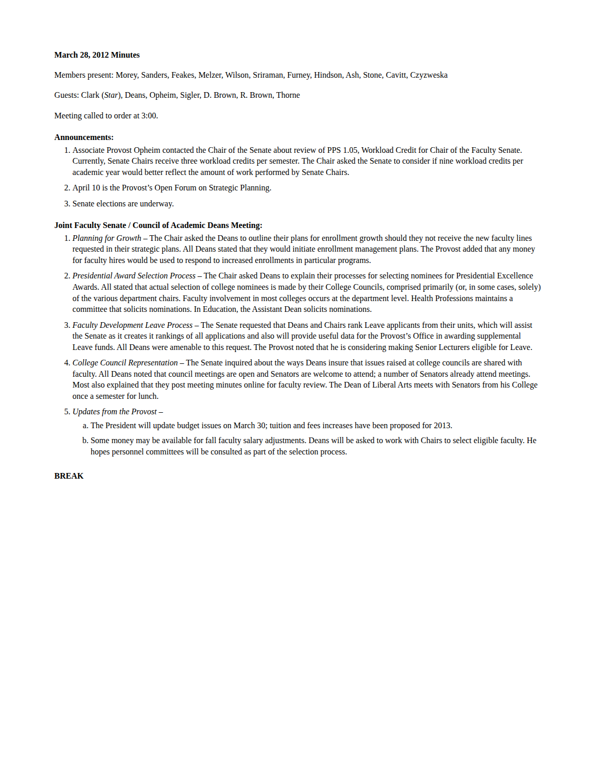March 28, 2012 Minutes
Members present: Morey, Sanders, Feakes, Melzer, Wilson, Sriraman, Furney, Hindson, Ash, Stone, Cavitt, Czyzweska
Guests: Clark (Star), Deans, Opheim, Sigler, D. Brown, R. Brown, Thorne
Meeting called to order at 3:00.
Announcements:
Associate Provost Opheim contacted the Chair of the Senate about review of PPS 1.05, Workload Credit for Chair of the Faculty Senate. Currently, Senate Chairs receive three workload credits per semester. The Chair asked the Senate to consider if nine workload credits per academic year would better reflect the amount of work performed by Senate Chairs.
April 10 is the Provost’s Open Forum on Strategic Planning.
Senate elections are underway.
Joint Faculty Senate / Council of Academic Deans Meeting:
Planning for Growth – The Chair asked the Deans to outline their plans for enrollment growth should they not receive the new faculty lines requested in their strategic plans. All Deans stated that they would initiate enrollment management plans. The Provost added that any money for faculty hires would be used to respond to increased enrollments in particular programs.
Presidential Award Selection Process – The Chair asked Deans to explain their processes for selecting nominees for Presidential Excellence Awards. All stated that actual selection of college nominees is made by their College Councils, comprised primarily (or, in some cases, solely) of the various department chairs. Faculty involvement in most colleges occurs at the department level. Health Professions maintains a committee that solicits nominations. In Education, the Assistant Dean solicits nominations.
Faculty Development Leave Process – The Senate requested that Deans and Chairs rank Leave applicants from their units, which will assist the Senate as it creates it rankings of all applications and also will provide useful data for the Provost’s Office in awarding supplemental Leave funds. All Deans were amenable to this request. The Provost noted that he is considering making Senior Lecturers eligible for Leave.
College Council Representation – The Senate inquired about the ways Deans insure that issues raised at college councils are shared with faculty. All Deans noted that council meetings are open and Senators are welcome to attend; a number of Senators already attend meetings. Most also explained that they post meeting minutes online for faculty review. The Dean of Liberal Arts meets with Senators from his College once a semester for lunch.
Updates from the Provost –
The President will update budget issues on March 30; tuition and fees increases have been proposed for 2013.
Some money may be available for fall faculty salary adjustments. Deans will be asked to work with Chairs to select eligible faculty. He hopes personnel committees will be consulted as part of the selection process.
BREAK